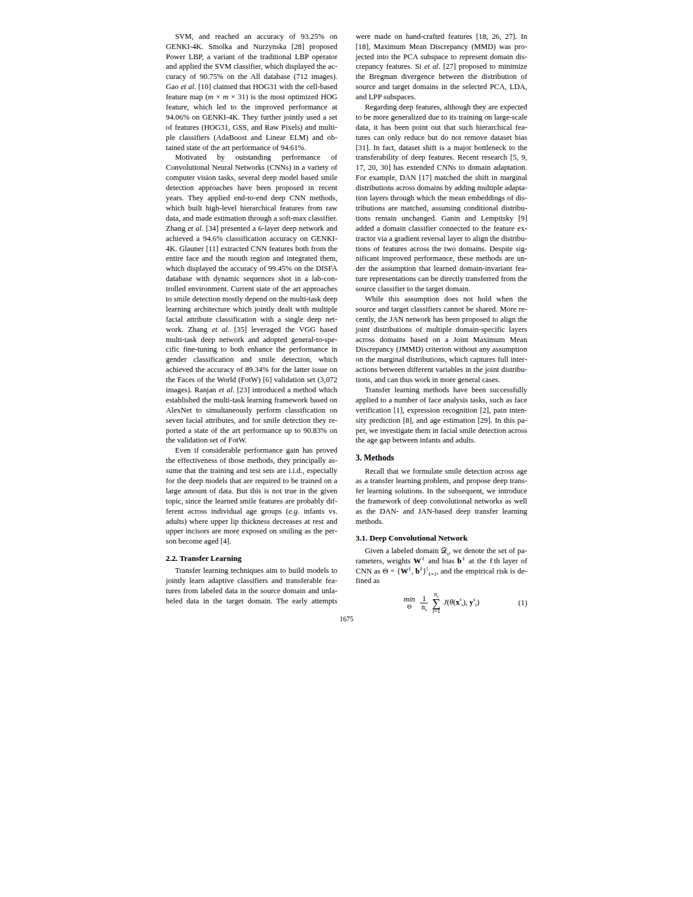SVM, and reached an accuracy of 93.25% on GENKI-4K. Smolka and Nurzynska [28] proposed Power LBP, a variant of the traditional LBP operator and applied the SVM classifier, which displayed the accuracy of 90.75% on the All database (712 images). Gao et al. [10] claimed that HOG31 with the cell-based feature map (m × m × 31) is the most optimized HOG feature, which led to the improved performance at 94.06% on GENKI-4K. They further jointly used a set of features (HOG31, GSS, and Raw Pixels) and multiple classifiers (AdaBoost and Linear ELM) and obtained state of the art performance of 94.61%.
Motivated by outstanding performance of Convolutional Neural Networks (CNNs) in a variety of computer vision tasks, several deep model based smile detection approaches have been proposed in recent years. They applied end-to-end deep CNN methods, which built high-level hierarchical features from raw data, and made estimation through a soft-max classifier. Zhang et al. [34] presented a 6-layer deep network and achieved a 94.6% classification accuracy on GENKI-4K. Glauner [11] extracted CNN features both from the entire face and the mouth region and integrated them, which displayed the accuracy of 99.45% on the DISFA database with dynamic sequences shot in a lab-controlled environment. Current state of the art approaches to smile detection mostly depend on the multi-task deep learning architecture which jointly dealt with multiple facial attribute classification with a single deep network. Zhang et al. [35] leveraged the VGG based multi-task deep network and adopted general-to-specific fine-tuning to both enhance the performance in gender classification and smile detection, which achieved the accuracy of 89.34% for the latter issue on the Faces of the World (FotW) [6] validation set (3,072 images). Ranjan et al. [23] introduced a method which established the multi-task learning framework based on AlexNet to simultaneously perform classification on seven facial attributes, and for smile detection they reported a state of the art performance up to 90.83% on the validation set of FotW.
Even if considerable performance gain has proved the effectiveness of those methods, they principally assume that the training and test sets are i.i.d., especially for the deep models that are required to be trained on a large amount of data. But this is not true in the given topic, since the learned smile features are probably different across individual age groups (e.g. infants vs. adults) where upper lip thickness decreases at rest and upper incisors are more exposed on smiling as the person become aged [4].
2.2. Transfer Learning
Transfer learning techniques aim to build models to jointly learn adaptive classifiers and transferable features from labeled data in the source domain and unlabeled data in the target domain. The early attempts were made on hand-crafted features [18, 26, 27]. In [18], Maximum Mean Discrepancy (MMD) was projected into the PCA subspace to represent domain discrepancy features. Si et al. [27] proposed to minimize the Bregman divergence between the distribution of source and target domains in the selected PCA, LDA, and LPP subspaces.
Regarding deep features, although they are expected to be more generalized due to its training on large-scale data, it has been point out that such hierarchical features can only reduce but do not remove dataset bias [31]. In fact, dataset shift is a major bottleneck to the transferability of deep features. Recent research [5, 9, 17, 20, 30] has extended CNNs to domain adaptation. For example, DAN [17] matched the shift in marginal distributions across domains by adding multiple adaptation layers through which the mean embeddings of distributions are matched, assuming conditional distributions remain unchanged. Ganin and Lempitsky [9] added a domain classifier connected to the feature extractor via a gradient reversal layer to align the distributions of features across the two domains. Despite significant improved performance, these methods are under the assumption that learned domain-invariant feature representations can be directly transferred from the source classifier to the target domain.
While this assumption does not hold when the source and target classifiers cannot be shared. More recently, the JAN network has been proposed to align the joint distributions of multiple domain-specific layers across domains based on a Joint Maximum Mean Discrepancy (JMMD) criterion without any assumption on the marginal distributions, which captures full interactions between different variables in the joint distributions, and can thus work in more general cases.
Transfer learning methods have been successfully applied to a number of face analysis tasks, such as face verification [1], expression recognition [2], pain intensity prediction [8], and age estimation [29]. In this paper, we investigate them in facial smile detection across the age gap between infants and adults.
3. Methods
Recall that we formulate smile detection across age as a transfer learning problem, and propose deep transfer learning solutions. In the subsequent, we introduce the framework of deep convolutional networks as well as the DAN- and JAN-based deep transfer learning methods.
3.1. Deep Convolutional Network
Given a labeled domain 𝒟s, we denote the set of parameters, weights Wℓ and bias bℓ at the ℓth layer of CNN as Θ = {Wℓ, bℓ}lℓ=1, and the empirical risk is defined as
min Θ 1 ns ns∑i=1 J(θ(xsi), ysi) (1)
1675